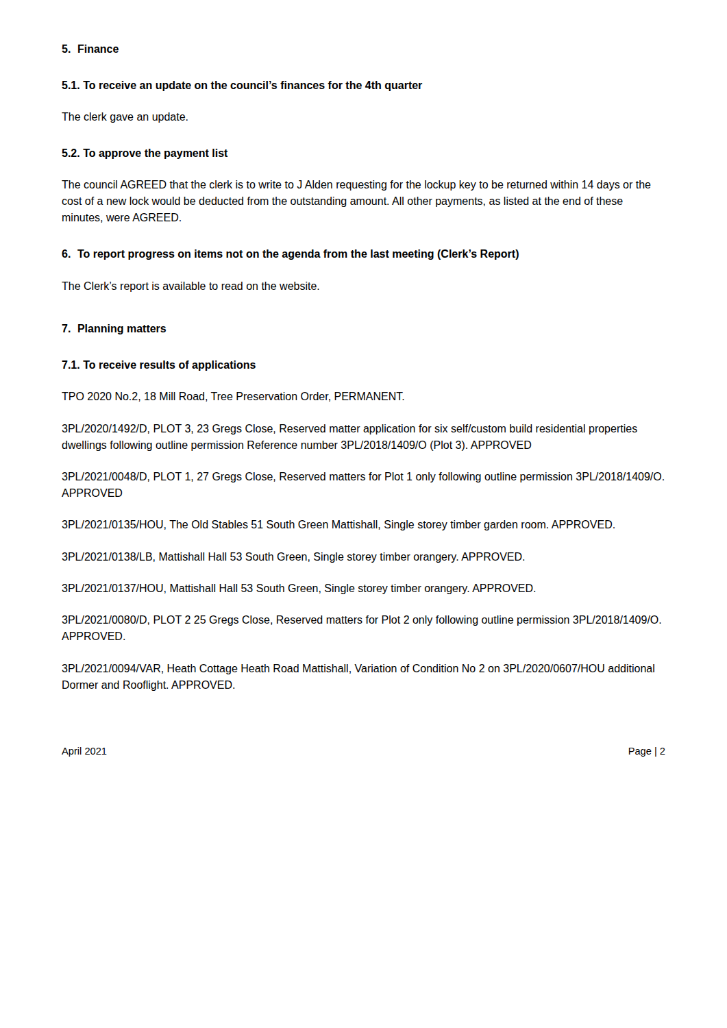5. Finance
5.1. To receive an update on the council’s finances for the 4th quarter
The clerk gave an update.
5.2. To approve the payment list
The council AGREED that the clerk is to write to J Alden requesting for the lockup key to be returned within 14 days or the cost of a new lock would be deducted from the outstanding amount. All other payments, as listed at the end of these minutes, were AGREED.
6. To report progress on items not on the agenda from the last meeting (Clerk’s Report)
The Clerk’s report is available to read on the website.
7. Planning matters
7.1. To receive results of applications
TPO 2020 No.2, 18 Mill Road, Tree Preservation Order, PERMANENT.
3PL/2020/1492/D, PLOT 3, 23 Gregs Close, Reserved matter application for six self/custom build residential properties dwellings following outline permission Reference number 3PL/2018/1409/O (Plot 3). APPROVED
3PL/2021/0048/D, PLOT 1, 27 Gregs Close, Reserved matters for Plot 1 only following outline permission 3PL/2018/1409/O. APPROVED
3PL/2021/0135/HOU, The Old Stables 51 South Green Mattishall, Single storey timber garden room. APPROVED.
3PL/2021/0138/LB, Mattishall Hall 53 South Green, Single storey timber orangery. APPROVED.
3PL/2021/0137/HOU, Mattishall Hall 53 South Green, Single storey timber orangery. APPROVED.
3PL/2021/0080/D, PLOT 2 25 Gregs Close, Reserved matters for Plot 2 only following outline permission 3PL/2018/1409/O. APPROVED.
3PL/2021/0094/VAR, Heath Cottage Heath Road Mattishall, Variation of Condition No 2 on 3PL/2020/0607/HOU additional Dormer and Rooflight. APPROVED.
April 2021 Page | 2